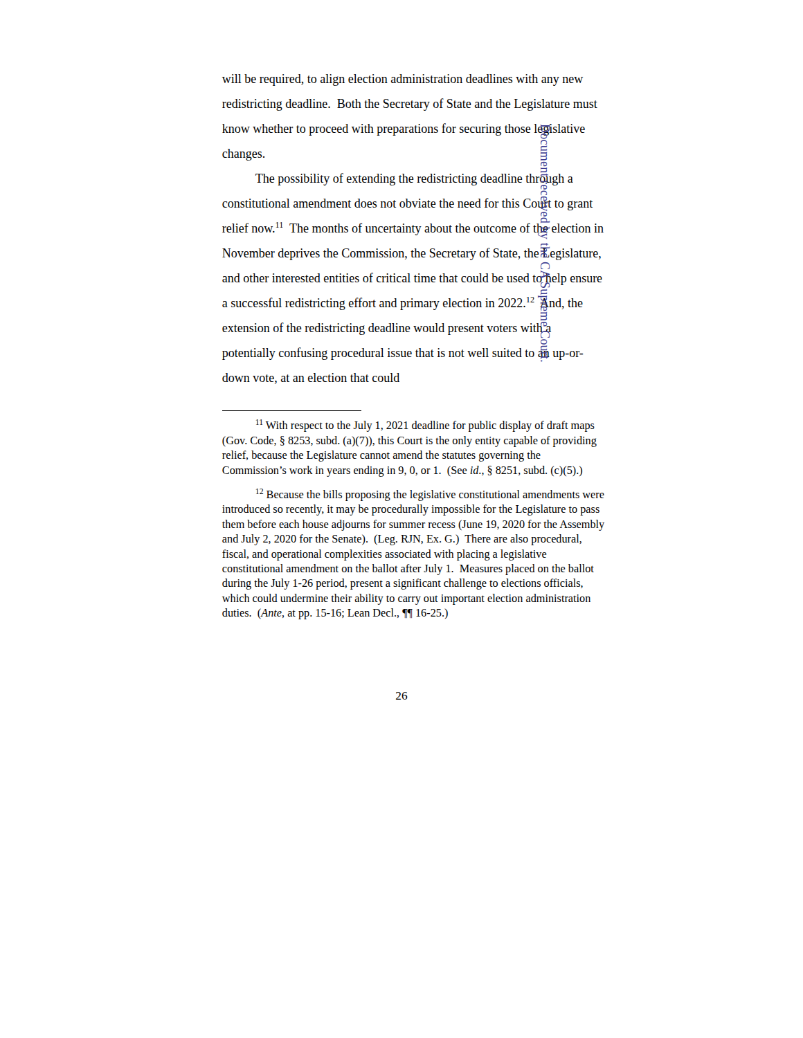Document received by the CA Supreme Court.
will be required, to align election administration deadlines with any new redistricting deadline. Both the Secretary of State and the Legislature must know whether to proceed with preparations for securing those legislative changes.
The possibility of extending the redistricting deadline through a constitutional amendment does not obviate the need for this Court to grant relief now.11 The months of uncertainty about the outcome of the election in November deprives the Commission, the Secretary of State, the Legislature, and other interested entities of critical time that could be used to help ensure a successful redistricting effort and primary election in 2022.12 And, the extension of the redistricting deadline would present voters with a potentially confusing procedural issue that is not well suited to an up-or-down vote, at an election that could
11 With respect to the July 1, 2021 deadline for public display of draft maps (Gov. Code, § 8253, subd. (a)(7)), this Court is the only entity capable of providing relief, because the Legislature cannot amend the statutes governing the Commission’s work in years ending in 9, 0, or 1. (See id., § 8251, subd. (c)(5).)
12 Because the bills proposing the legislative constitutional amendments were introduced so recently, it may be procedurally impossible for the Legislature to pass them before each house adjourns for summer recess (June 19, 2020 for the Assembly and July 2, 2020 for the Senate). (Leg. RJN, Ex. G.) There are also procedural, fiscal, and operational complexities associated with placing a legislative constitutional amendment on the ballot after July 1. Measures placed on the ballot during the July 1-26 period, present a significant challenge to elections officials, which could undermine their ability to carry out important election administration duties. (Ante, at pp. 15-16; Lean Decl., ¶¶ 16-25.)
26